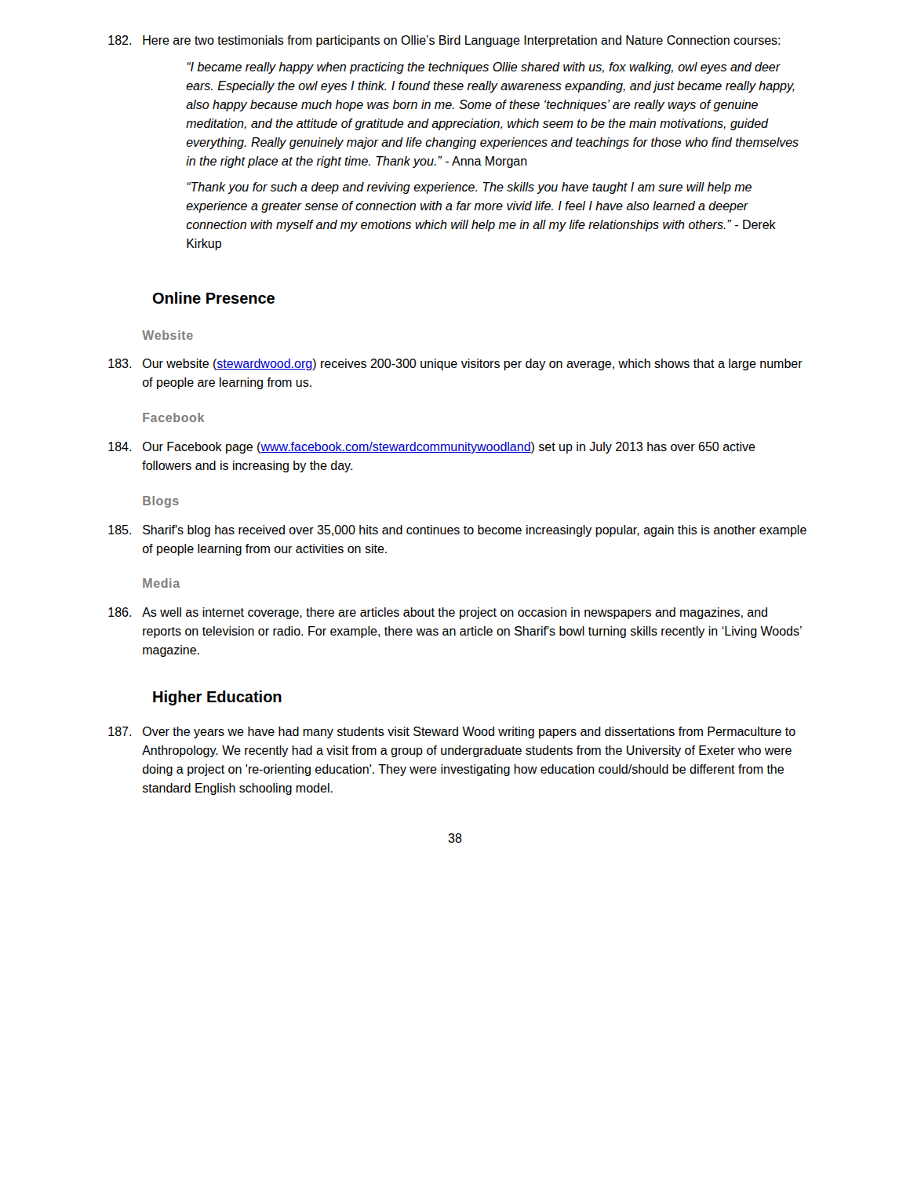182.
Here are two testimonials from participants on Ollie’s Bird Language Interpretation and Nature Connection courses:
“I became really happy when practicing the techniques Ollie shared with us, fox walking, owl eyes and deer ears. Especially the owl eyes I think. I found these really awareness expanding, and just became really happy, also happy because much hope was born in me. Some of these ‘techniques’ are really ways of genuine meditation, and the attitude of gratitude and appreciation, which seem to be the main motivations, guided everything. Really genuinely major and life changing experiences and teachings for those who find themselves in the right place at the right time. Thank you.” - Anna Morgan
“Thank you for such a deep and reviving experience. The skills you have taught I am sure will help me experience a greater sense of connection with a far more vivid life. I feel I have also learned a deeper connection with myself and my emotions which will help me in all my life relationships with others.” - Derek Kirkup
Online Presence
Website
183.
Our website (stewardwood.org) receives 200-300 unique visitors per day on average, which shows that a large number of people are learning from us.
Facebook
184.
Our Facebook page (www.facebook.com/stewardcommunitywoodland) set up in July 2013 has over 650 active followers and is increasing by the day.
Blogs
185.
Sharif's blog has received over 35,000 hits and continues to become increasingly popular, again this is another example of people learning from our activities on site.
Media
186.
As well as internet coverage, there are articles about the project on occasion in newspapers and magazines, and reports on television or radio. For example, there was an article on Sharif's bowl turning skills recently in ‘Living Woods’ magazine.
Higher Education
187.
Over the years we have had many students visit Steward Wood writing papers and dissertations from Permaculture to Anthropology. We recently had a visit from a group of undergraduate students from the University of Exeter who were doing a project on 're-orienting education'. They were investigating how education could/should be different from the standard English schooling model.
38